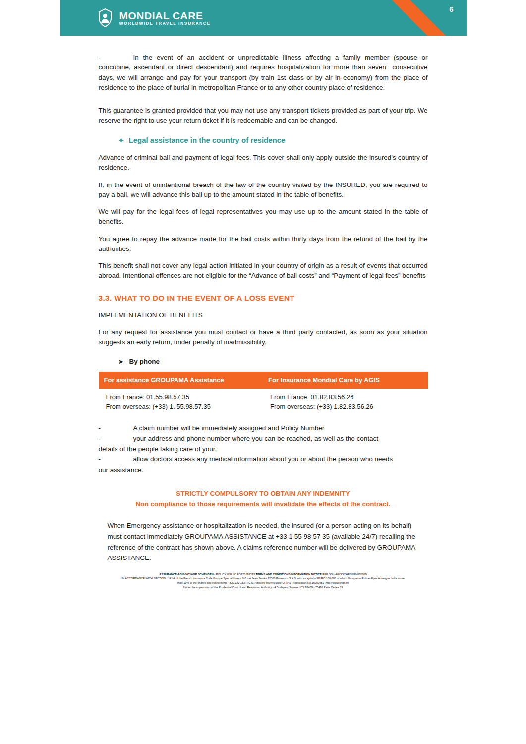MONDIAL CARE
WORLDWIDE TRAVEL INSURANCE
6
-In the event of an accident or unpredictable illness affecting a family member (spouse or concubine, ascendant or direct descendant) and requires hospitalization for more than seven consecutive days, we will arrange and pay for your transport (by train 1st class or by air in economy) from the place of residence to the place of burial in metropolitan France or to any other country place of residence.
This guarantee is granted provided that you may not use any transport tickets provided as part of your trip. We reserve the right to use your return ticket if it is redeemable and can be changed.
✦Legal assistance in the country of residence
Advance of criminal bail and payment of legal fees. This cover shall only apply outside the insured's country of residence.
If, in the event of unintentional breach of the law of the country visited by the INSURED, you are required to pay a bail, we will advance this bail up to the amount stated in the table of benefits.
We will pay for the legal fees of legal representatives you may use up to the amount stated in the table of benefits.
You agree to repay the advance made for the bail costs within thirty days from the refund of the bail by the authorities.
This benefit shall not cover any legal action initiated in your country of origin as a result of events that occurred abroad. Intentional offences are not eligible for the “Advance of bail costs” and “Payment of legal fees” benefits
3.3. WHAT TO DO IN THE EVENT OF A LOSS EVENT
IMPLEMENTATION OF BENEFITS
For any request for assistance you must contact or have a third party contacted, as soon as your situation suggests an early return, under penalty of inadmissibility.
➤By phone
| For assistance GROUPAMA Assistance | For Insurance Mondial Care by AGIS |
| --- | --- |
| From France: 01.55.98.57.35 From overseas: (+33) 1. 55.98.57.35 | From France: 01.82.83.56.26 From overseas: (+33) 1.82.83.56.26 |
-A claim number will be immediately assigned and Policy Number -your address and phone number where you can be reached, as well as the contact details of the people taking care of your, -allow doctors access any medical information about you or about the person who needs our assistance.
STRICTLY COMPULSORY TO OBTAIN ANY INDEMNITY
Non compliance to those requirements will invalidate the effects of the contract.
When Emergency assistance or hospitalization is needed, the insured (or a person acting on its behalf) must contact immediately GROUPAMA ASSISTANCE at +33 1 55 98 57 35 (available 24/7) recalling the reference of the contract has shown above. A claims reference number will be delivered by GROUPAMA ASSISTANCE.
ASSURANCE-AGIS-VOYAGE SCHENGEN - POLICY GSL N° ADP20192393 TERMS AND CONDITIONS INFORMATION NOTICE REF GSL-AGISSCHENGEN082019
IN ACCORDANCE WITH SECTION L141-4 of the French insurance Code Groupe Special Lines - 6-8 rue Jean Jaurès 92800 Puteaux - S.A.S. with a capital of EURO 100,000 of which Groupama Rhône Alpes Auvergne holds more
than 10% of the shares and voting rights - 820 232 163 R.C.S. Nanterre Intermediate ORIAS Registration No.16003981 (http://www.orias.fr)
Under the supervision of the Prudential Control and Resolution Authority - 4 Budapest Square - CS 92459 - 75436 Paris Cedex 09